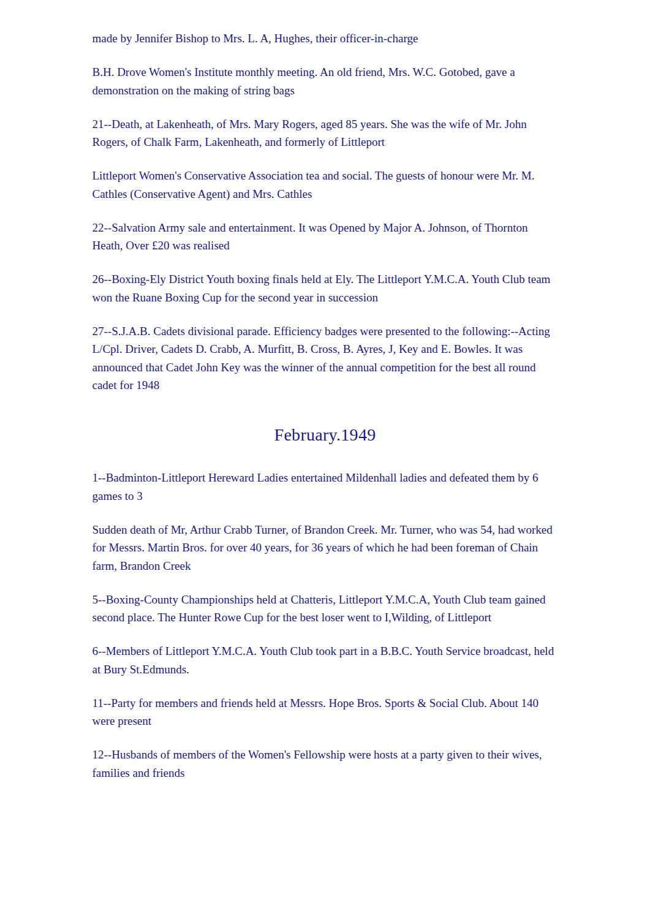made by Jennifer Bishop to Mrs. L. A, Hughes, their officer-in-charge
B.H. Drove Women's Institute monthly meeting. An old friend, Mrs. W.C. Gotobed, gave a demonstration on the making of string bags
21--Death, at Lakenheath, of Mrs. Mary Rogers, aged 85 years. She was the wife of Mr. John Rogers, of Chalk Farm, Lakenheath, and formerly of Littleport
Littleport Women's Conservative Association tea and social. The guests of honour were Mr. M. Cathles (Conservative Agent) and Mrs. Cathles
22--Salvation Army sale and entertainment. It was Opened by Major A. Johnson, of Thornton Heath, Over £20 was realised
26--Boxing-Ely District Youth boxing finals held at Ely. The Littleport Y.M.C.A. Youth Club team won the Ruane Boxing Cup for the second year in succession
27--S.J.A.B. Cadets divisional parade. Efficiency badges were presented to the following:--Acting L/Cpl. Driver, Cadets D. Crabb, A. Murfitt, B. Cross, B. Ayres, J, Key and E. Bowles. It was announced that Cadet John Key was the winner of the annual competition for the best all round cadet for 1948
February.1949
1--Badminton-Littleport Hereward Ladies entertained Mildenhall ladies and defeated them by 6 games to 3
Sudden death of Mr, Arthur Crabb Turner, of Brandon Creek. Mr. Turner, who was 54, had worked for Messrs. Martin Bros. for over 40 years, for 36 years of which he had been foreman of Chain farm, Brandon Creek
5--Boxing-County Championships held at Chatteris, Littleport Y.M.C.A, Youth Club team gained second place. The Hunter Rowe Cup for the best loser went to I,Wilding, of Littleport
6--Members of Littleport Y.M.C.A. Youth Club took part in a B.B.C. Youth Service broadcast, held at Bury St.Edmunds.
11--Party for members and friends held at Messrs. Hope Bros. Sports & Social Club. About 140 were present
12--Husbands of members of the Women's Fellowship were hosts at a party given to their wives, families and friends